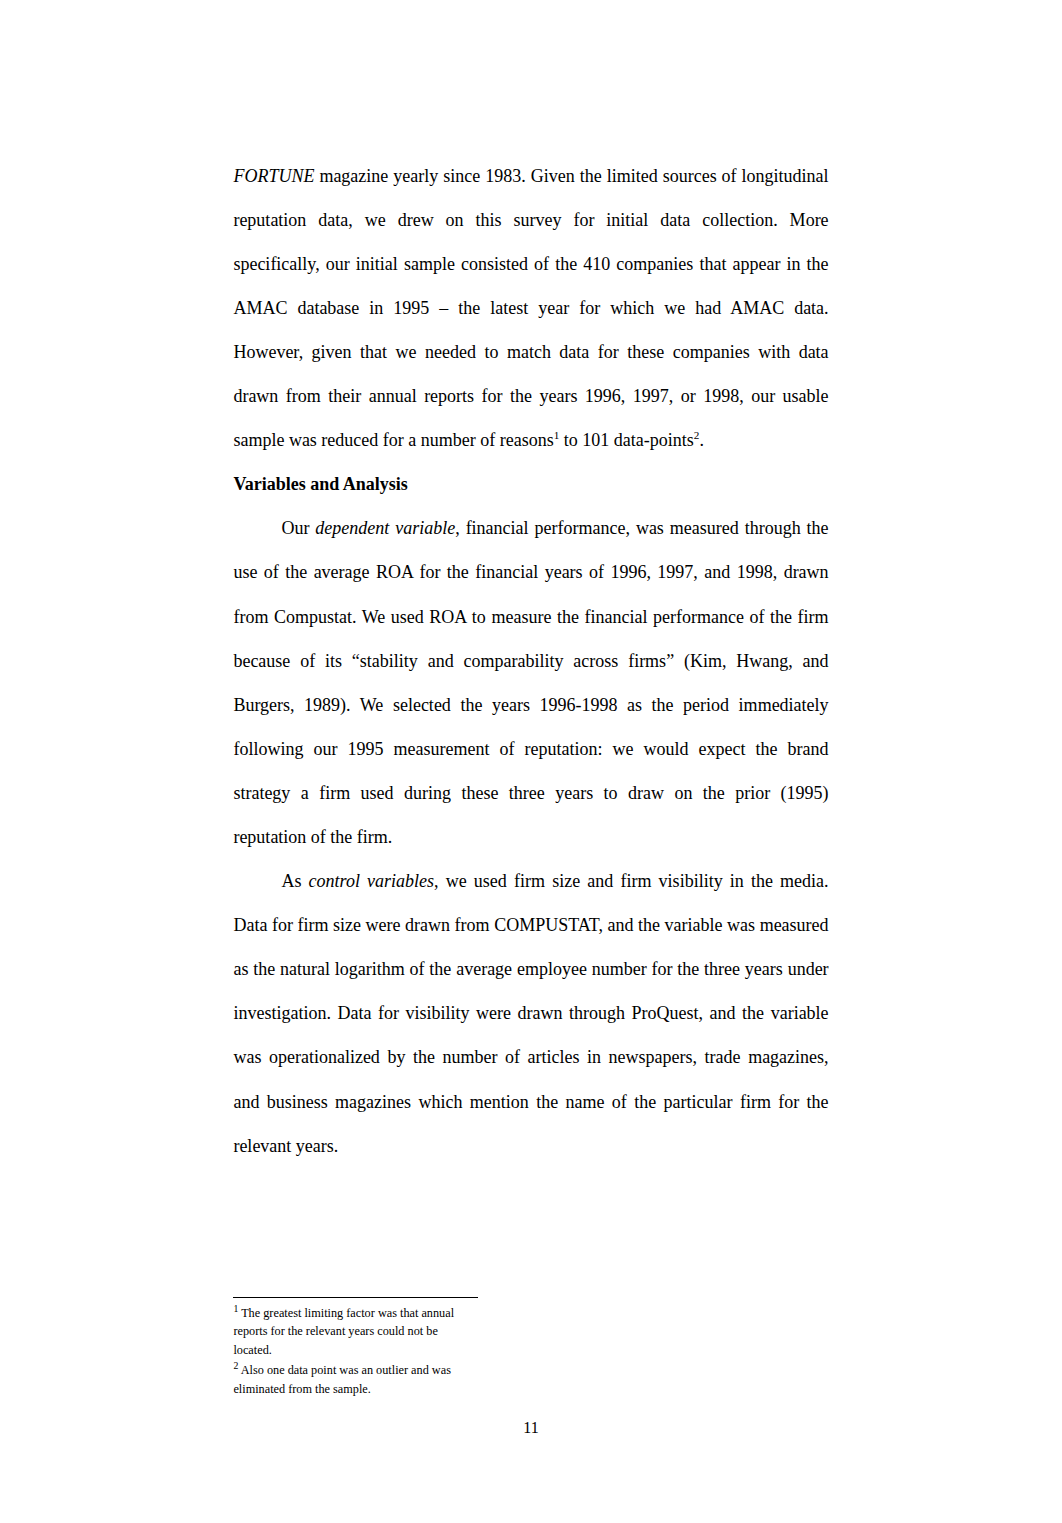FORTUNE magazine yearly since 1983. Given the limited sources of longitudinal reputation data, we drew on this survey for initial data collection. More specifically, our initial sample consisted of the 410 companies that appear in the AMAC database in 1995 – the latest year for which we had AMAC data. However, given that we needed to match data for these companies with data drawn from their annual reports for the years 1996, 1997, or 1998, our usable sample was reduced for a number of reasons1 to 101 data-points2.
Variables and Analysis
Our dependent variable, financial performance, was measured through the use of the average ROA for the financial years of 1996, 1997, and 1998, drawn from Compustat. We used ROA to measure the financial performance of the firm because of its “stability and comparability across firms” (Kim, Hwang, and Burgers, 1989). We selected the years 1996-1998 as the period immediately following our 1995 measurement of reputation: we would expect the brand strategy a firm used during these three years to draw on the prior (1995) reputation of the firm.
As control variables, we used firm size and firm visibility in the media. Data for firm size were drawn from COMPUSTAT, and the variable was measured as the natural logarithm of the average employee number for the three years under investigation. Data for visibility were drawn through ProQuest, and the variable was operationalized by the number of articles in newspapers, trade magazines, and business magazines which mention the name of the particular firm for the relevant years.
1 The greatest limiting factor was that annual reports for the relevant years could not be located.
2 Also one data point was an outlier and was eliminated from the sample.
11